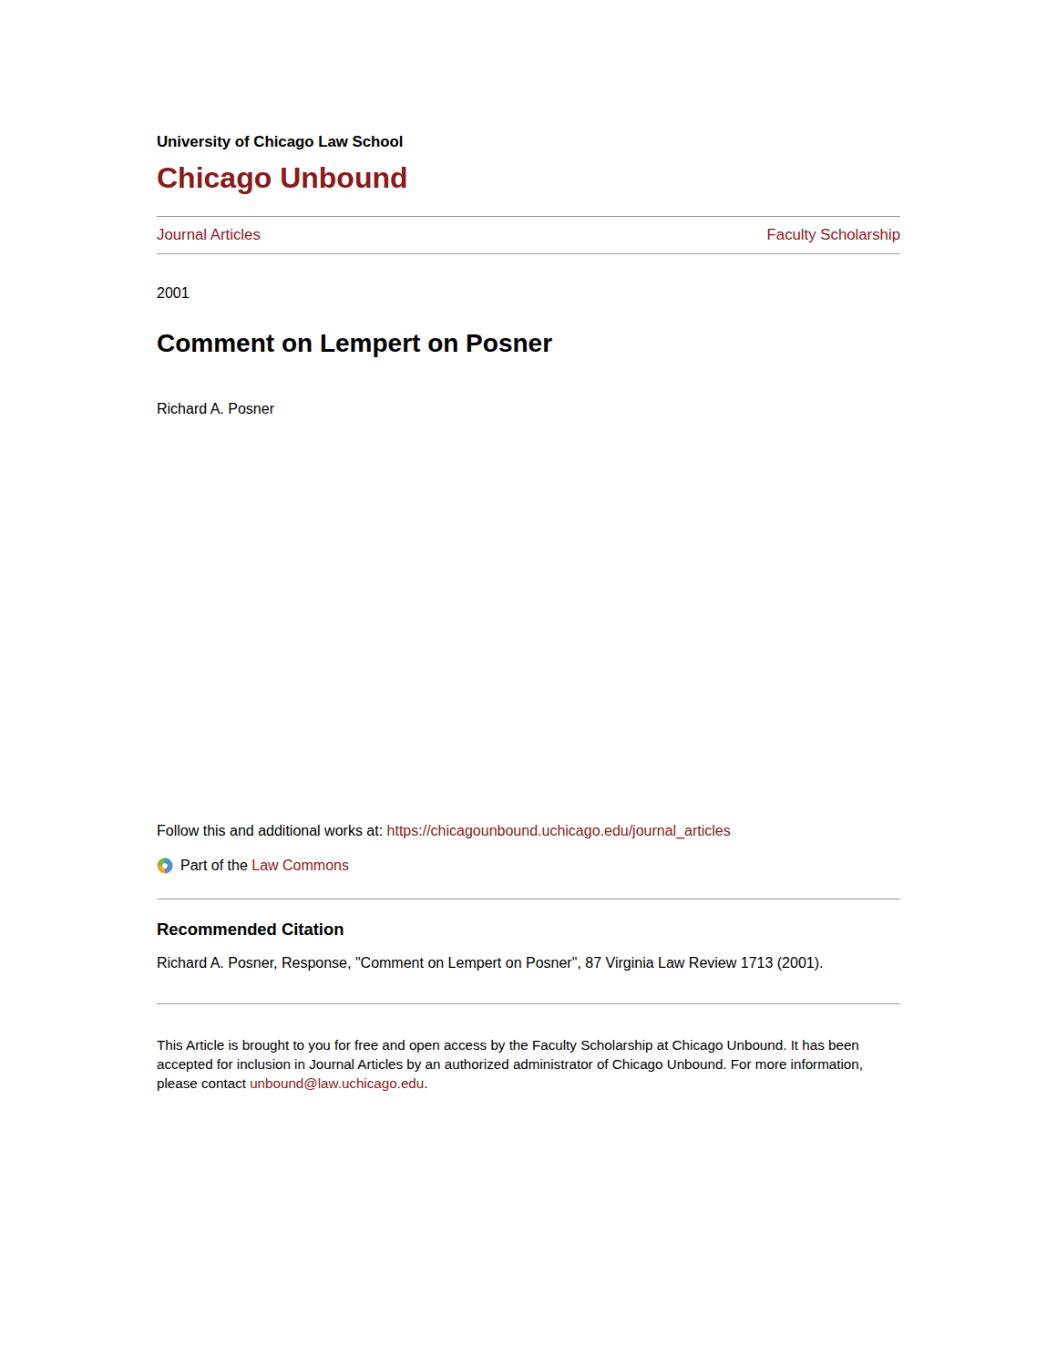University of Chicago Law School
Chicago Unbound
Journal Articles Faculty Scholarship
2001
Comment on Lempert on Posner
Richard A. Posner
Follow this and additional works at: https://chicagounbound.uchicago.edu/journal_articles
Part of the Law Commons
Recommended Citation
Richard A. Posner, Response, "Comment on Lempert on Posner", 87 Virginia Law Review 1713 (2001).
This Article is brought to you for free and open access by the Faculty Scholarship at Chicago Unbound. It has been accepted for inclusion in Journal Articles by an authorized administrator of Chicago Unbound. For more information, please contact unbound@law.uchicago.edu.